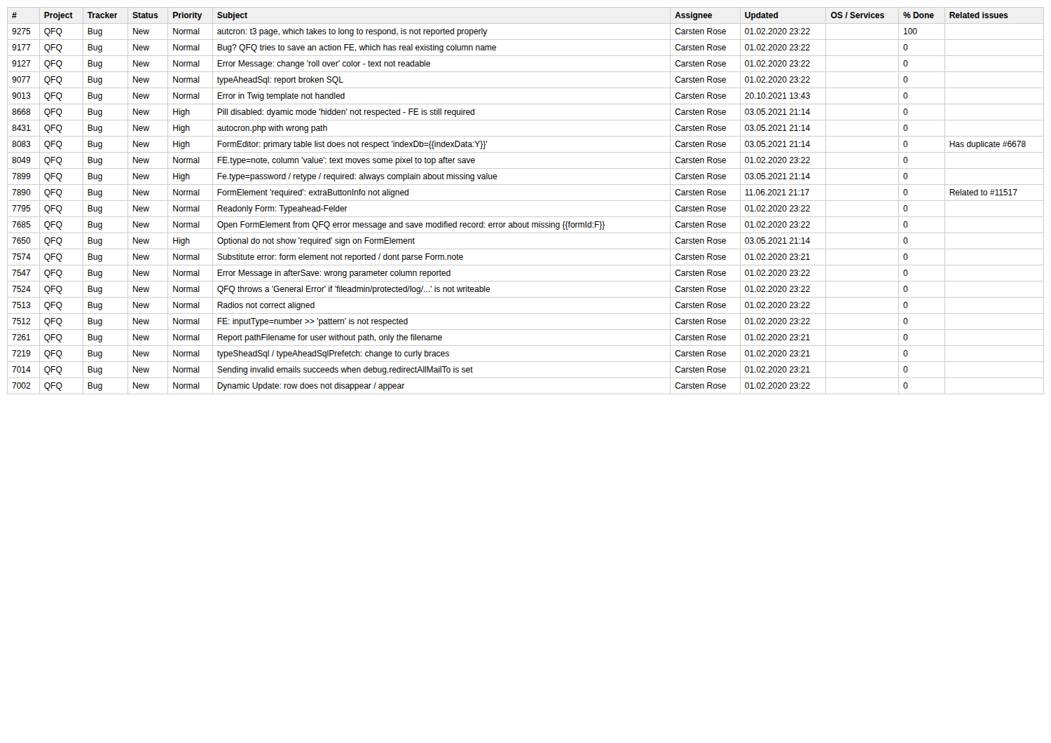| # | Project | Tracker | Status | Priority | Subject | Assignee | Updated | OS / Services | % Done | Related issues |
| --- | --- | --- | --- | --- | --- | --- | --- | --- | --- | --- |
| 9275 | QFQ | Bug | New | Normal | autcron: t3 page, which takes to long to respond, is not reported properly | Carsten Rose | 01.02.2020 23:22 | | 100 | |
| 9177 | QFQ | Bug | New | Normal | Bug? QFQ tries to save an action FE, which has real existing column name | Carsten Rose | 01.02.2020 23:22 | | 0 | |
| 9127 | QFQ | Bug | New | Normal | Error Message: change 'roll over' color - text not readable | Carsten Rose | 01.02.2020 23:22 | | 0 | |
| 9077 | QFQ | Bug | New | Normal | typeAheadSql: report broken SQL | Carsten Rose | 01.02.2020 23:22 | | 0 | |
| 9013 | QFQ | Bug | New | Normal | Error in Twig template not handled | Carsten Rose | 20.10.2021 13:43 | | 0 | |
| 8668 | QFQ | Bug | New | High | Pill disabled: dyamic mode 'hidden' not respected - FE is still required | Carsten Rose | 03.05.2021 21:14 | | 0 | |
| 8431 | QFQ | Bug | New | High | autocron.php with wrong path | Carsten Rose | 03.05.2021 21:14 | | 0 | |
| 8083 | QFQ | Bug | New | High | FormEditor: primary table list does not respect 'indexDb={{indexData:Y}}' | Carsten Rose | 03.05.2021 21:14 | | 0 | Has duplicate #6678 |
| 8049 | QFQ | Bug | New | Normal | FE.type=note, column 'value': text moves some pixel to top after save | Carsten Rose | 01.02.2020 23:22 | | 0 | |
| 7899 | QFQ | Bug | New | High | Fe.type=password / retype / required: always complain about missing value | Carsten Rose | 03.05.2021 21:14 | | 0 | |
| 7890 | QFQ | Bug | New | Normal | FormElement 'required': extraButtonInfo not aligned | Carsten Rose | 11.06.2021 21:17 | | 0 | Related to #11517 |
| 7795 | QFQ | Bug | New | Normal | Readonly Form: Typeahead-Felder | Carsten Rose | 01.02.2020 23:22 | | 0 | |
| 7685 | QFQ | Bug | New | Normal | Open FormElement from QFQ error message and save modified record: error about missing {{formId:F}} | Carsten Rose | 01.02.2020 23:22 | | 0 | |
| 7650 | QFQ | Bug | New | High | Optional do not show 'required' sign on FormElement | Carsten Rose | 03.05.2021 21:14 | | 0 | |
| 7574 | QFQ | Bug | New | Normal | Substitute error: form element not reported / dont parse Form.note | Carsten Rose | 01.02.2020 23:21 | | 0 | |
| 7547 | QFQ | Bug | New | Normal | Error Message in afterSave: wrong parameter column reported | Carsten Rose | 01.02.2020 23:22 | | 0 | |
| 7524 | QFQ | Bug | New | Normal | QFQ throws a 'General Error' if 'fileadmin/protected/log/...' is not writeable | Carsten Rose | 01.02.2020 23:22 | | 0 | |
| 7513 | QFQ | Bug | New | Normal | Radios not correct aligned | Carsten Rose | 01.02.2020 23:22 | | 0 | |
| 7512 | QFQ | Bug | New | Normal | FE: inputType=number >> 'pattern' is not respected | Carsten Rose | 01.02.2020 23:22 | | 0 | |
| 7261 | QFQ | Bug | New | Normal | Report pathFilename for user without path, only the filename | Carsten Rose | 01.02.2020 23:21 | | 0 | |
| 7219 | QFQ | Bug | New | Normal | typeSheadSql / typeAheadSqlPrefetch: change to curly braces | Carsten Rose | 01.02.2020 23:21 | | 0 | |
| 7014 | QFQ | Bug | New | Normal | Sending invalid emails succeeds when debug.redirectAllMailTo is set | Carsten Rose | 01.02.2020 23:21 | | 0 | |
| 7002 | QFQ | Bug | New | Normal | Dynamic Update: row does not disappear / appear | Carsten Rose | 01.02.2020 23:22 | | 0 | |